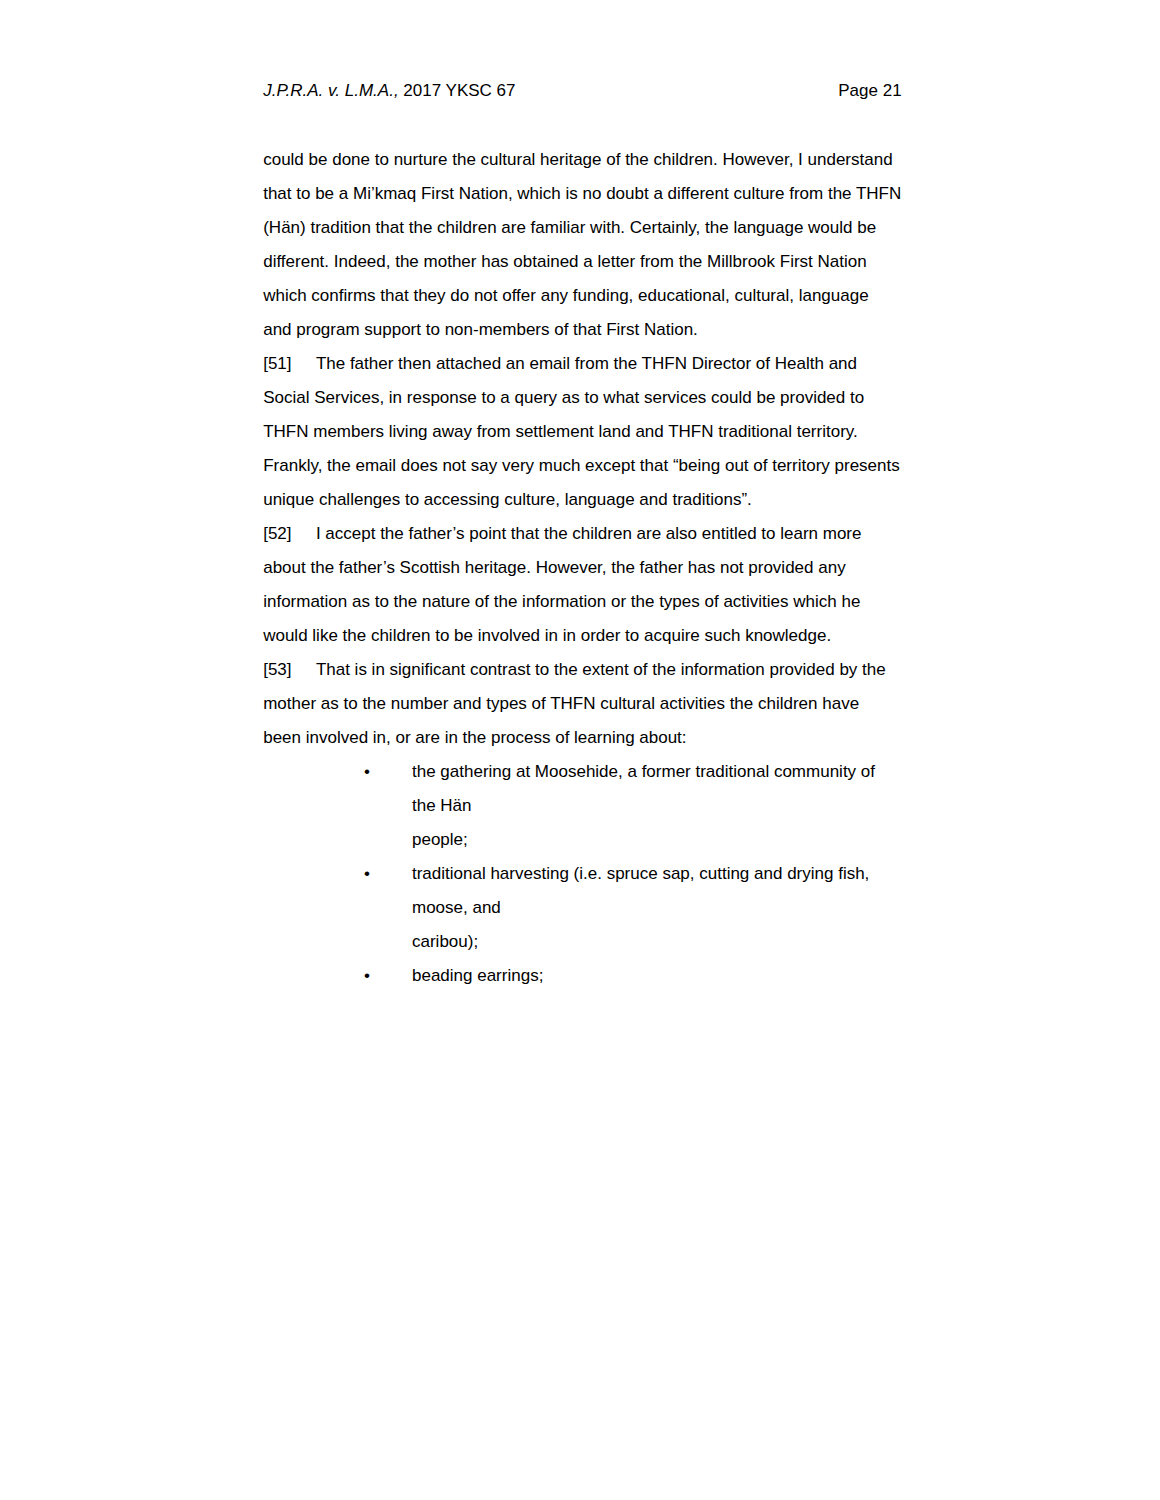J.P.R.A. v. L.M.A., 2017 YKSC 67
Page 21
could be done to nurture the cultural heritage of the children. However, I understand that to be a Mi’kmaq First Nation, which is no doubt a different culture from the THFN (Hän) tradition that the children are familiar with. Certainly, the language would be different. Indeed, the mother has obtained a letter from the Millbrook First Nation which confirms that they do not offer any funding, educational, cultural, language and program support to non-members of that First Nation.
[51] The father then attached an email from the THFN Director of Health and Social Services, in response to a query as to what services could be provided to THFN members living away from settlement land and THFN traditional territory. Frankly, the email does not say very much except that “being out of territory presents unique challenges to accessing culture, language and traditions”.
[52] I accept the father’s point that the children are also entitled to learn more about the father’s Scottish heritage. However, the father has not provided any information as to the nature of the information or the types of activities which he would like the children to be involved in in order to acquire such knowledge.
[53] That is in significant contrast to the extent of the information provided by the mother as to the number and types of THFN cultural activities the children have been involved in, or are in the process of learning about:
the gathering at Moosehide, a former traditional community of the Hän people;
traditional harvesting (i.e. spruce sap, cutting and drying fish, moose, and caribou);
beading earrings;